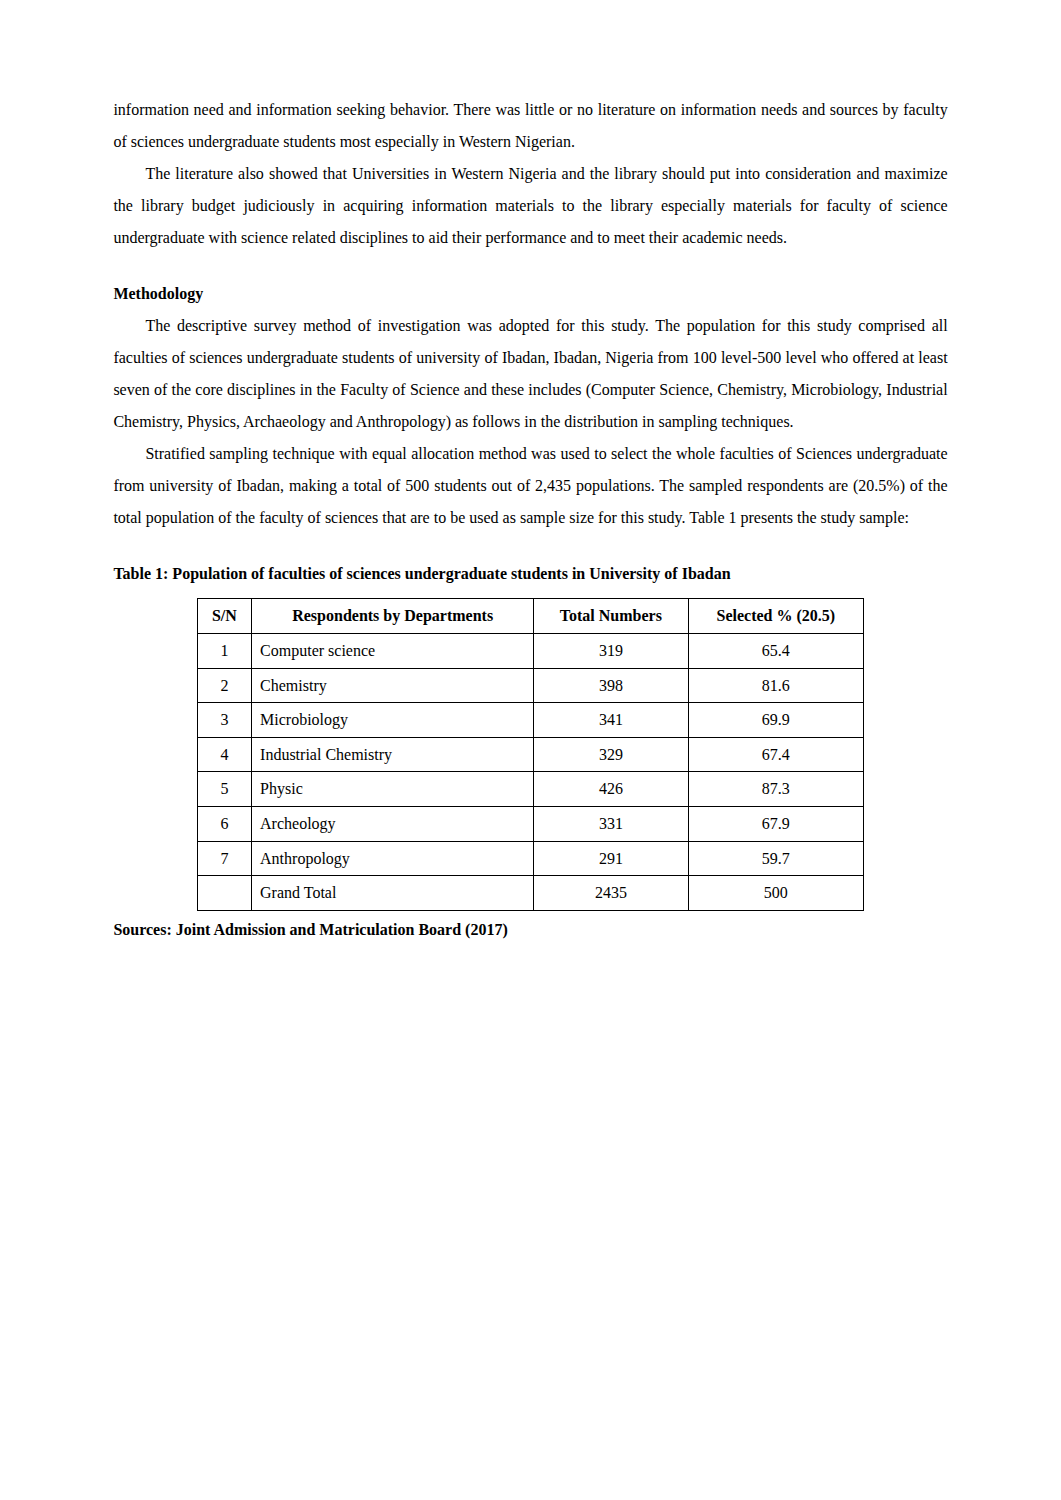information need and information seeking behavior. There was little or no literature on information needs and sources by faculty of sciences undergraduate students most especially in Western Nigerian.
The literature also showed that Universities in Western Nigeria and the library should put into consideration and maximize the library budget judiciously in acquiring information materials to the library especially materials for faculty of science undergraduate with science related disciplines to aid their performance and to meet their academic needs.
Methodology
The descriptive survey method of investigation was adopted for this study. The population for this study comprised all faculties of sciences undergraduate students of university of Ibadan, Ibadan, Nigeria from 100 level-500 level who offered at least seven of the core disciplines in the Faculty of Science and these includes (Computer Science, Chemistry, Microbiology, Industrial Chemistry, Physics, Archaeology and Anthropology) as follows in the distribution in sampling techniques.
Stratified sampling technique with equal allocation method was used to select the whole faculties of Sciences undergraduate from university of Ibadan, making a total of 500 students out of 2,435 populations. The sampled respondents are (20.5%) of the total population of the faculty of sciences that are to be used as sample size for this study. Table 1 presents the study sample:
Table 1: Population of faculties of sciences undergraduate students in University of Ibadan
| S/N | Respondents by Departments | Total Numbers | Selected % (20.5) |
| --- | --- | --- | --- |
| 1 | Computer science | 319 | 65.4 |
| 2 | Chemistry | 398 | 81.6 |
| 3 | Microbiology | 341 | 69.9 |
| 4 | Industrial Chemistry | 329 | 67.4 |
| 5 | Physic | 426 | 87.3 |
| 6 | Archeology | 331 | 67.9 |
| 7 | Anthropology | 291 | 59.7 |
| | Grand Total | 2435 | 500 |
Sources: Joint Admission and Matriculation Board (2017)